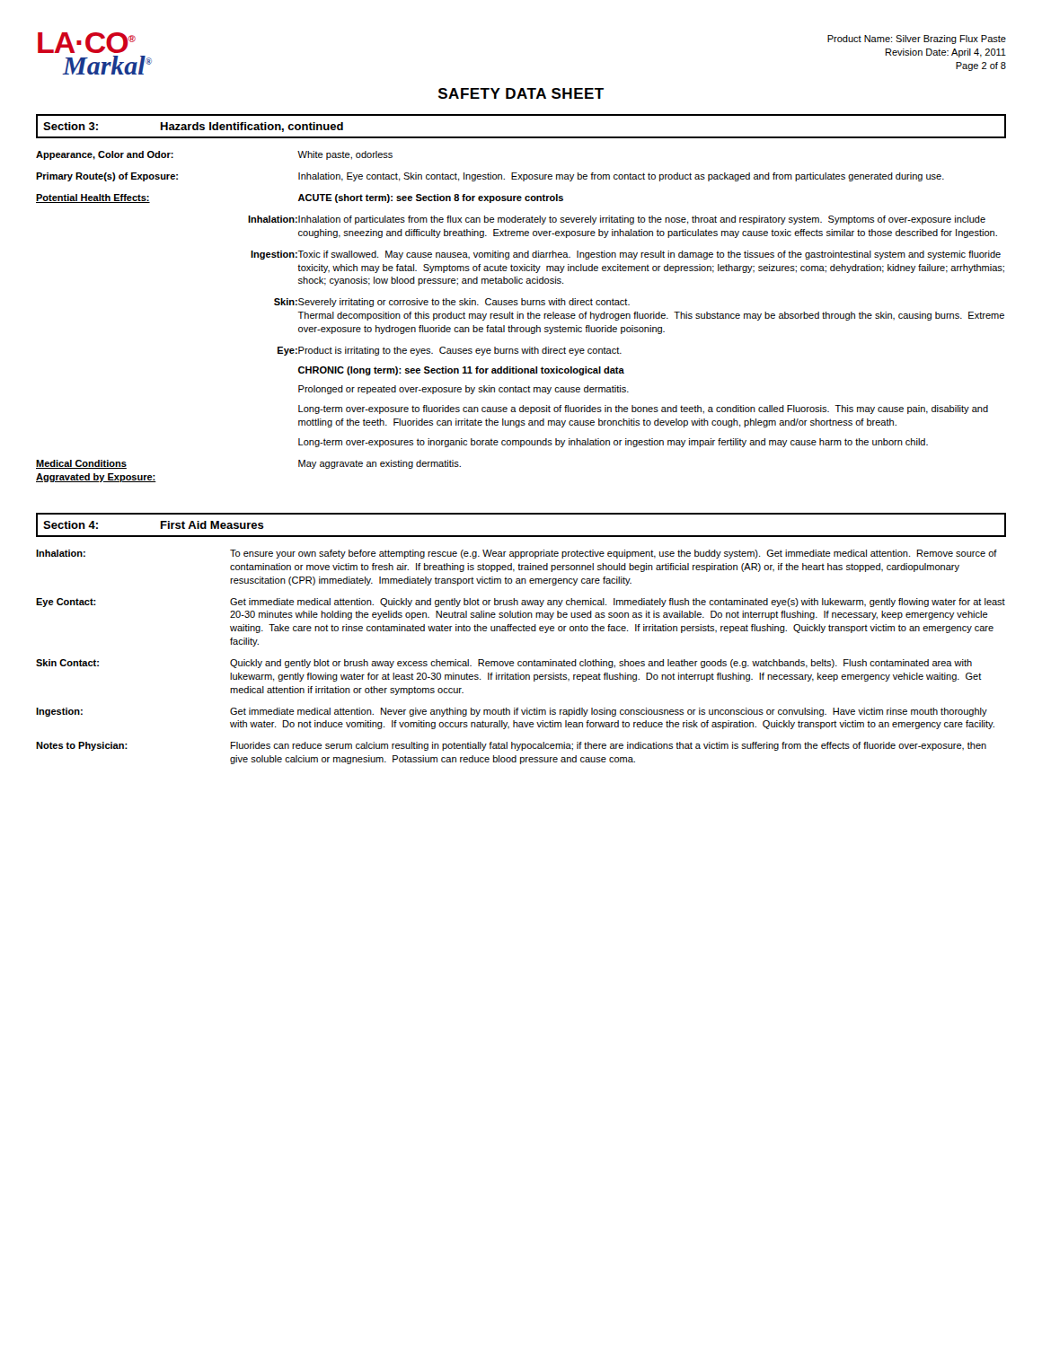LA·CO® Markal®
Product Name: Silver Brazing Flux Paste
Revision Date: April 4, 2011
Page 2 of 8
SAFETY DATA SHEET
Section 3: Hazards Identification, continued
| Appearance, Color and Odor: | White paste, odorless |
| Primary Route(s) of Exposure: | Inhalation, Eye contact, Skin contact, Ingestion. Exposure may be from contact to product as packaged and from particulates generated during use. |
| Potential Health Effects: | ACUTE (short term): see Section 8 for exposure controls |
| Inhalation: | Inhalation of particulates from the flux can be moderately to severely irritating to the nose, throat and respiratory system. Symptoms of over-exposure include coughing, sneezing and difficulty breathing. Extreme over-exposure by inhalation to particulates may cause toxic effects similar to those described for Ingestion. |
| Ingestion: | Toxic if swallowed. May cause nausea, vomiting and diarrhea. Ingestion may result in damage to the tissues of the gastrointestinal system and systemic fluoride toxicity, which may be fatal. Symptoms of acute toxicity may include excitement or depression; lethargy; seizures; coma; dehydration; kidney failure; arrhythmias; shock; cyanosis; low blood pressure; and metabolic acidosis. |
| Skin: | Severely irritating or corrosive to the skin. Causes burns with direct contact. Thermal decomposition of this product may result in the release of hydrogen fluoride. This substance may be absorbed through the skin, causing burns. Extreme over-exposure to hydrogen fluoride can be fatal through systemic fluoride poisoning. |
| Eye: | Product is irritating to the eyes. Causes eye burns with direct eye contact. CHRONIC (long term): see Section 11 for additional toxicological data Prolonged or repeated over-exposure by skin contact may cause dermatitis. Long-term over-exposure to fluorides can cause a deposit of fluorides in the bones and teeth, a condition called Fluorosis. This may cause pain, disability and mottling of the teeth. Fluorides can irritate the lungs and may cause bronchitis to develop with cough, phlegm and/or shortness of breath. Long-term over-exposures to inorganic borate compounds by inhalation or ingestion may impair fertility and may cause harm to the unborn child. |
| Medical Conditions Aggravated by Exposure: | May aggravate an existing dermatitis. |
Section 4: First Aid Measures
| Inhalation: | To ensure your own safety before attempting rescue (e.g. Wear appropriate protective equipment, use the buddy system). Get immediate medical attention. Remove source of contamination or move victim to fresh air. If breathing is stopped, trained personnel should begin artificial respiration (AR) or, if the heart has stopped, cardiopulmonary resuscitation (CPR) immediately. Immediately transport victim to an emergency care facility. |
| Eye Contact: | Get immediate medical attention. Quickly and gently blot or brush away any chemical. Immediately flush the contaminated eye(s) with lukewarm, gently flowing water for at least 20-30 minutes while holding the eyelids open. Neutral saline solution may be used as soon as it is available. Do not interrupt flushing. If necessary, keep emergency vehicle waiting. Take care not to rinse contaminated water into the unaffected eye or onto the face. If irritation persists, repeat flushing. Quickly transport victim to an emergency care facility. |
| Skin Contact: | Quickly and gently blot or brush away excess chemical. Remove contaminated clothing, shoes and leather goods (e.g. watchbands, belts). Flush contaminated area with lukewarm, gently flowing water for at least 20-30 minutes. If irritation persists, repeat flushing. Do not interrupt flushing. If necessary, keep emergency vehicle waiting. Get medical attention if irritation or other symptoms occur. |
| Ingestion: | Get immediate medical attention. Never give anything by mouth if victim is rapidly losing consciousness or is unconscious or convulsing. Have victim rinse mouth thoroughly with water. Do not induce vomiting. If vomiting occurs naturally, have victim lean forward to reduce the risk of aspiration. Quickly transport victim to an emergency care facility. |
| Notes to Physician: | Fluorides can reduce serum calcium resulting in potentially fatal hypocalcemia; if there are indications that a victim is suffering from the effects of fluoride over-exposure, then give soluble calcium or magnesium. Potassium can reduce blood pressure and cause coma. |